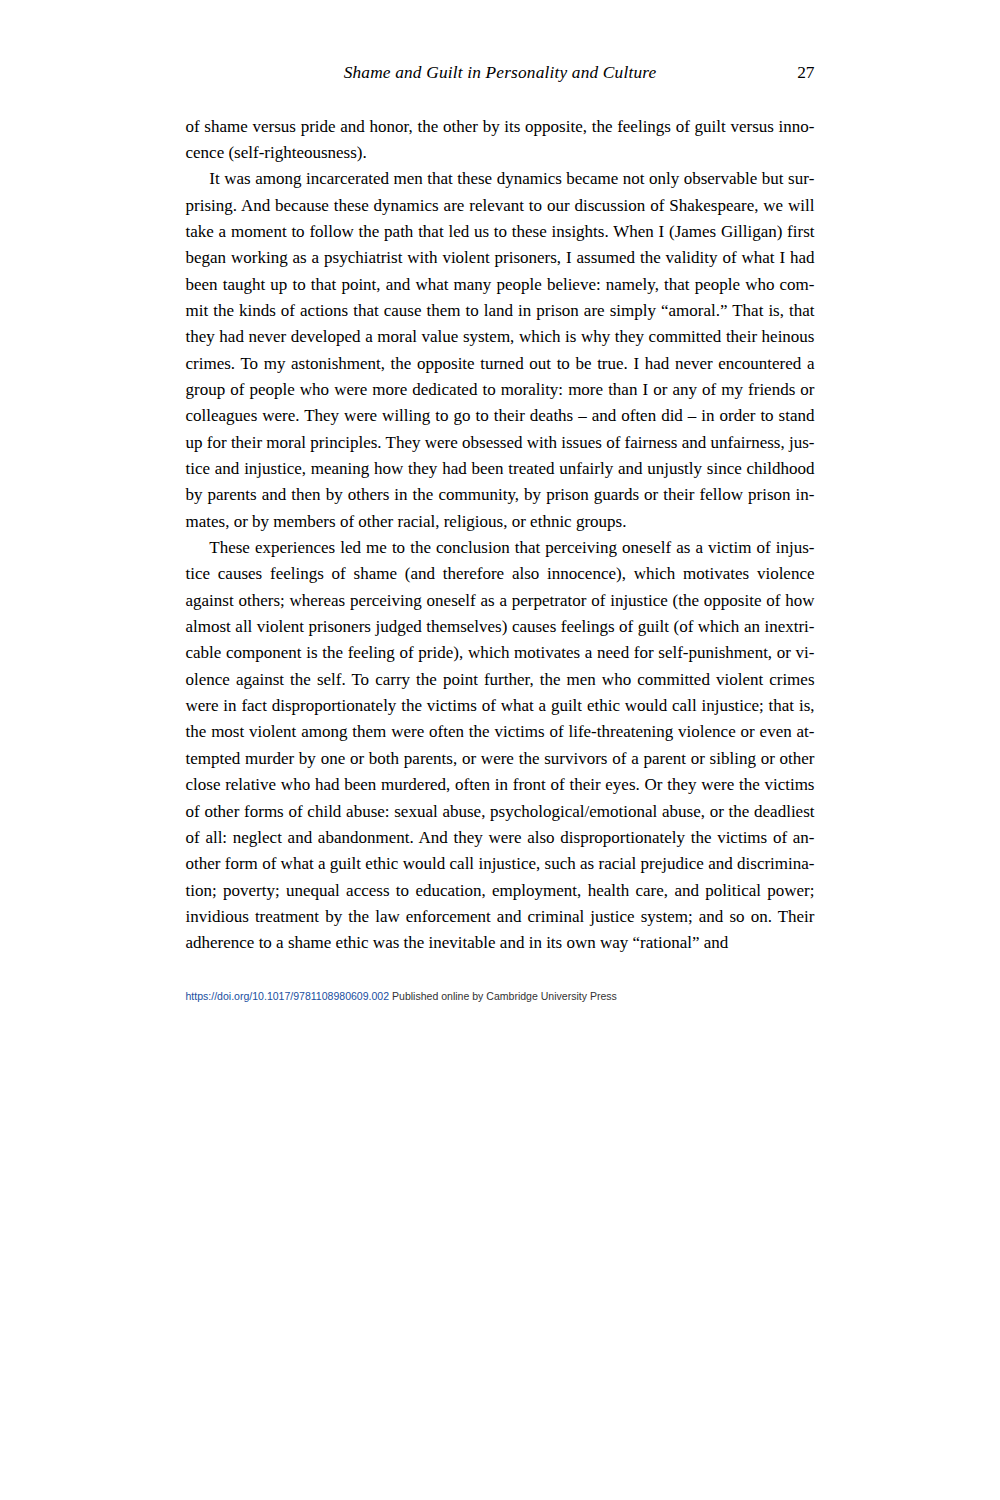Shame and Guilt in Personality and Culture 27
of shame versus pride and honor, the other by its opposite, the feelings of guilt versus innocence (self-righteousness).
It was among incarcerated men that these dynamics became not only observable but surprising. And because these dynamics are relevant to our discussion of Shakespeare, we will take a moment to follow the path that led us to these insights. When I (James Gilligan) first began working as a psychiatrist with violent prisoners, I assumed the validity of what I had been taught up to that point, and what many people believe: namely, that people who commit the kinds of actions that cause them to land in prison are simply “amoral.” That is, that they had never developed a moral value system, which is why they committed their heinous crimes. To my astonishment, the opposite turned out to be true. I had never encountered a group of people who were more dedicated to morality: more than I or any of my friends or colleagues were. They were willing to go to their deaths – and often did – in order to stand up for their moral principles. They were obsessed with issues of fairness and unfairness, justice and injustice, meaning how they had been treated unfairly and unjustly since childhood by parents and then by others in the community, by prison guards or their fellow prison inmates, or by members of other racial, religious, or ethnic groups.
These experiences led me to the conclusion that perceiving oneself as a victim of injustice causes feelings of shame (and therefore also innocence), which motivates violence against others; whereas perceiving oneself as a perpetrator of injustice (the opposite of how almost all violent prisoners judged themselves) causes feelings of guilt (of which an inextricable component is the feeling of pride), which motivates a need for self-punishment, or violence against the self. To carry the point further, the men who committed violent crimes were in fact disproportionately the victims of what a guilt ethic would call injustice; that is, the most violent among them were often the victims of life-threatening violence or even attempted murder by one or both parents, or were the survivors of a parent or sibling or other close relative who had been murdered, often in front of their eyes. Or they were the victims of other forms of child abuse: sexual abuse, psychological/emotional abuse, or the deadliest of all: neglect and abandonment. And they were also disproportionately the victims of another form of what a guilt ethic would call injustice, such as racial prejudice and discrimination; poverty; unequal access to education, employment, health care, and political power; invidious treatment by the law enforcement and criminal justice system; and so on. Their adherence to a shame ethic was the inevitable and in its own way “rational” and
https://doi.org/10.1017/9781108980609.002 Published online by Cambridge University Press